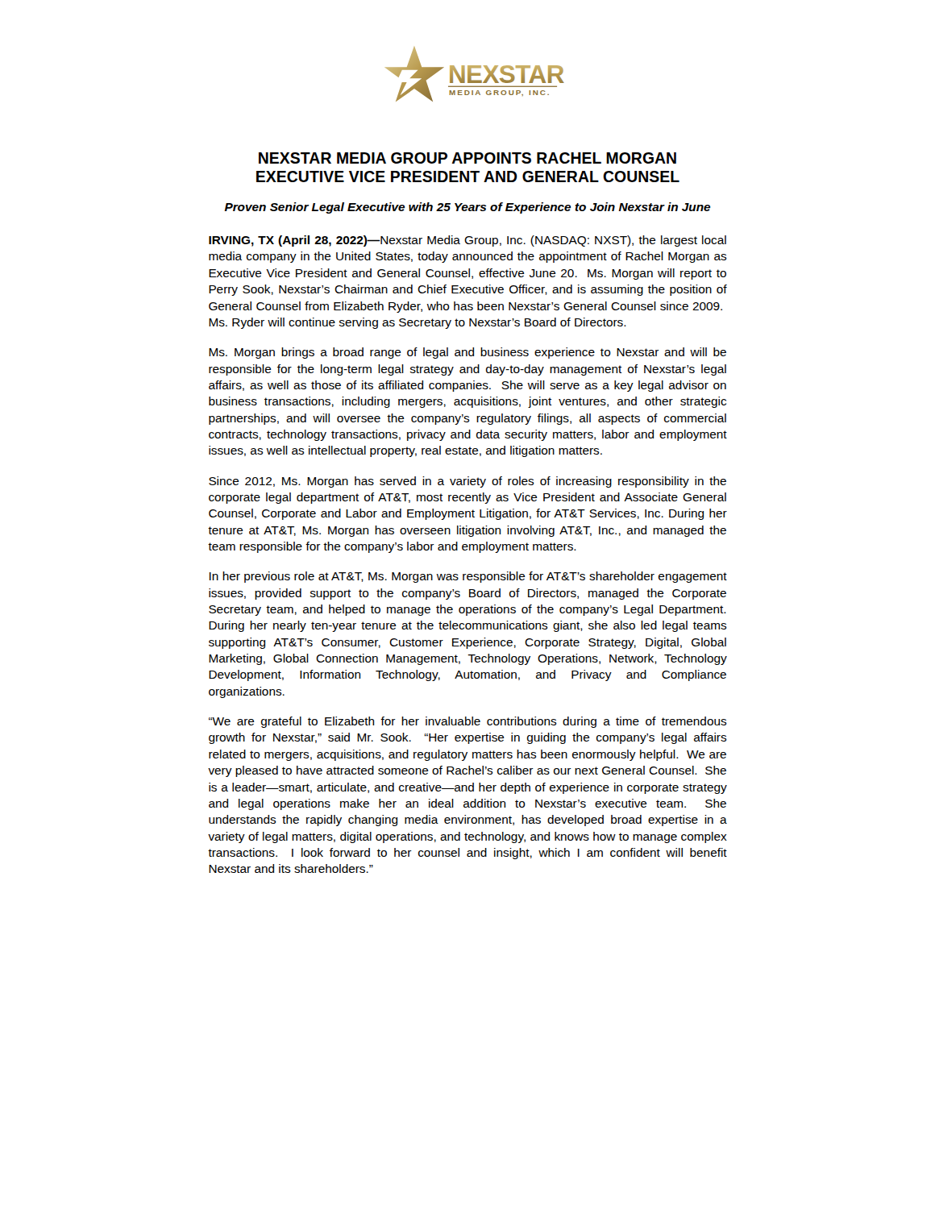NEXSTAR MEDIA GROUP, INC.
NEXSTAR MEDIA GROUP APPOINTS RACHEL MORGAN EXECUTIVE VICE PRESIDENT AND GENERAL COUNSEL
Proven Senior Legal Executive with 25 Years of Experience to Join Nexstar in June
IRVING, TX (April 28, 2022)—Nexstar Media Group, Inc. (NASDAQ: NXST), the largest local media company in the United States, today announced the appointment of Rachel Morgan as Executive Vice President and General Counsel, effective June 20. Ms. Morgan will report to Perry Sook, Nexstar’s Chairman and Chief Executive Officer, and is assuming the position of General Counsel from Elizabeth Ryder, who has been Nexstar’s General Counsel since 2009. Ms. Ryder will continue serving as Secretary to Nexstar’s Board of Directors.
Ms. Morgan brings a broad range of legal and business experience to Nexstar and will be responsible for the long-term legal strategy and day-to-day management of Nexstar’s legal affairs, as well as those of its affiliated companies. She will serve as a key legal advisor on business transactions, including mergers, acquisitions, joint ventures, and other strategic partnerships, and will oversee the company’s regulatory filings, all aspects of commercial contracts, technology transactions, privacy and data security matters, labor and employment issues, as well as intellectual property, real estate, and litigation matters.
Since 2012, Ms. Morgan has served in a variety of roles of increasing responsibility in the corporate legal department of AT&T, most recently as Vice President and Associate General Counsel, Corporate and Labor and Employment Litigation, for AT&T Services, Inc. During her tenure at AT&T, Ms. Morgan has overseen litigation involving AT&T, Inc., and managed the team responsible for the company’s labor and employment matters.
In her previous role at AT&T, Ms. Morgan was responsible for AT&T’s shareholder engagement issues, provided support to the company’s Board of Directors, managed the Corporate Secretary team, and helped to manage the operations of the company’s Legal Department. During her nearly ten-year tenure at the telecommunications giant, she also led legal teams supporting AT&T’s Consumer, Customer Experience, Corporate Strategy, Digital, Global Marketing, Global Connection Management, Technology Operations, Network, Technology Development, Information Technology, Automation, and Privacy and Compliance organizations.
“We are grateful to Elizabeth for her invaluable contributions during a time of tremendous growth for Nexstar,” said Mr. Sook. “Her expertise in guiding the company’s legal affairs related to mergers, acquisitions, and regulatory matters has been enormously helpful. We are very pleased to have attracted someone of Rachel’s caliber as our next General Counsel. She is a leader—smart, articulate, and creative—and her depth of experience in corporate strategy and legal operations make her an ideal addition to Nexstar’s executive team. She understands the rapidly changing media environment, has developed broad expertise in a variety of legal matters, digital operations, and technology, and knows how to manage complex transactions. I look forward to her counsel and insight, which I am confident will benefit Nexstar and its shareholders.”